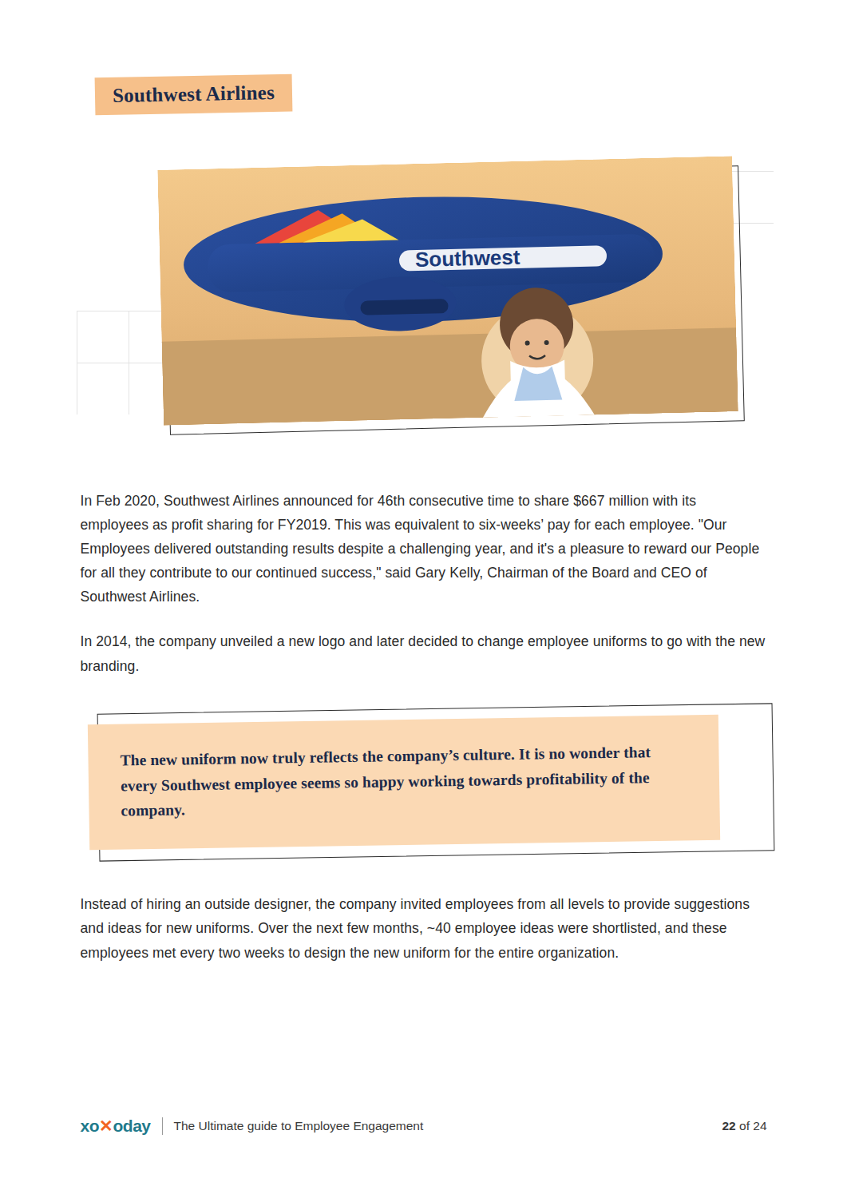Southwest Airlines
In Feb 2020, Southwest Airlines announced for 46th consecutive time to share $667 million with its employees as profit sharing for FY2019. This was equivalent to six-weeks’ pay for each employee. "Our Employees delivered outstanding results despite a challenging year, and it's a pleasure to reward our People for all they contribute to our continued success," said Gary Kelly, Chairman of the Board and CEO of Southwest Airlines.
In 2014, the company unveiled a new logo and later decided to change employee uniforms to go with the new branding.
The new uniform now truly reflects the company’s culture. It is no wonder that every Southwest employee seems so happy working towards profitability of the company.
Instead of hiring an outside designer, the company invited employees from all levels to provide suggestions and ideas for new uniforms. Over the next few months, ~40 employee ideas were shortlisted, and these employees met every two weeks to design the new uniform for the entire organization.
xo✕oday The Ultimate guide to Employee Engagement
22 of 24